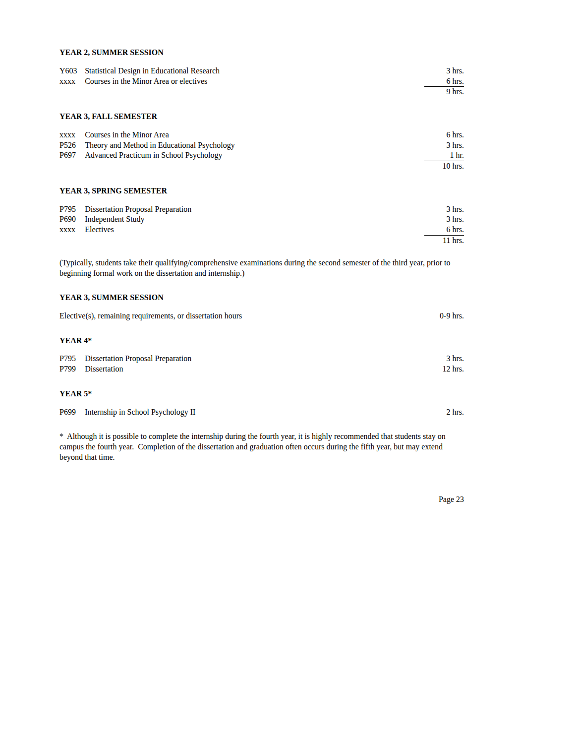YEAR 2, SUMMER SESSION
| Y603 | Statistical Design in Educational Research | 3 hrs. |
| xxxx | Courses in the Minor Area or electives | 6 hrs. |
| | | 9 hrs. |
YEAR 3, FALL SEMESTER
| xxxx | Courses in the Minor Area | 6 hrs. |
| P526 | Theory and Method in Educational Psychology | 3 hrs. |
| P697 | Advanced Practicum in School Psychology | 1 hr. |
| | | 10 hrs. |
YEAR 3, SPRING SEMESTER
| P795 | Dissertation Proposal Preparation | 3 hrs. |
| P690 | Independent Study | 3 hrs. |
| xxxx | Electives | 6 hrs. |
| | | 11 hrs. |
(Typically, students take their qualifying/comprehensive examinations during the second semester of the third year, prior to beginning formal work on the dissertation and internship.)
YEAR 3, SUMMER SESSION
| Elective(s), remaining requirements, or dissertation hours | 0-9 hrs. |
YEAR 4*
| P795 | Dissertation Proposal Preparation | 3 hrs. |
| P799 | Dissertation | 12 hrs. |
YEAR 5*
| P699 | Internship in School Psychology II | 2 hrs. |
* Although it is possible to complete the internship during the fourth year, it is highly recommended that students stay on campus the fourth year. Completion of the dissertation and graduation often occurs during the fifth year, but may extend beyond that time.
Page 23